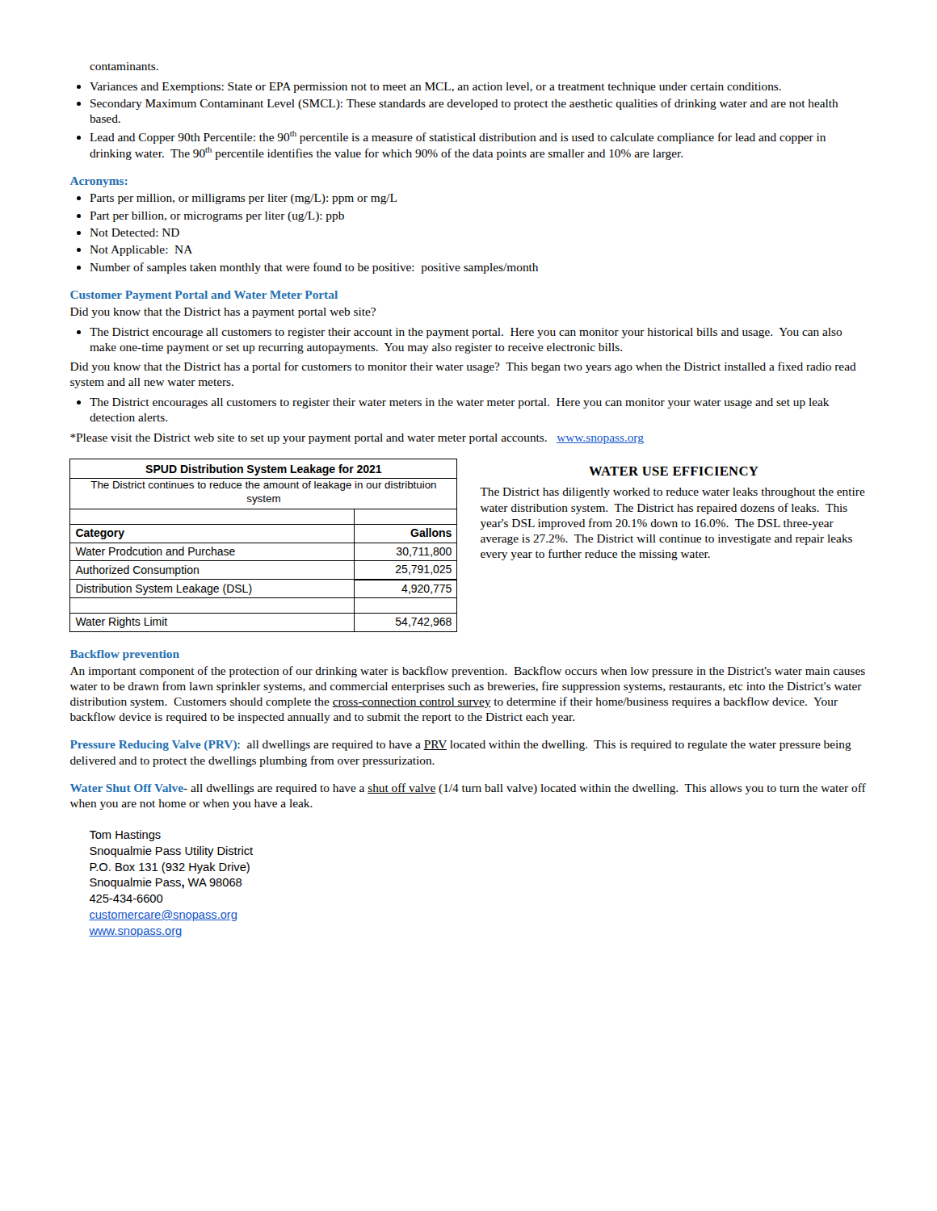contaminants.
Variances and Exemptions: State or EPA permission not to meet an MCL, an action level, or a treatment technique under certain conditions.
Secondary Maximum Contaminant Level (SMCL): These standards are developed to protect the aesthetic qualities of drinking water and are not health based.
Lead and Copper 90th Percentile: the 90th percentile is a measure of statistical distribution and is used to calculate compliance for lead and copper in drinking water. The 90th percentile identifies the value for which 90% of the data points are smaller and 10% are larger.
Acronyms:
Parts per million, or milligrams per liter (mg/L): ppm or mg/L
Part per billion, or micrograms per liter (ug/L): ppb
Not Detected: ND
Not Applicable: NA
Number of samples taken monthly that were found to be positive: positive samples/month
Customer Payment Portal and Water Meter Portal
Did you know that the District has a payment portal web site?
The District encourage all customers to register their account in the payment portal. Here you can monitor your historical bills and usage. You can also make one-time payment or set up recurring autopayments. You may also register to receive electronic bills.
Did you know that the District has a portal for customers to monitor their water usage? This began two years ago when the District installed a fixed radio read system and all new water meters.
The District encourages all customers to register their water meters in the water meter portal. Here you can monitor your water usage and set up leak detection alerts.
*Please visit the District web site to set up your payment portal and water meter portal accounts. www.snopass.org
| SPUD Distribution System Leakage for 2021 |
| The District continues to reduce the amount of leakage in our distribtuion system |
| Category | Gallons |
| Water Prodcution and Purchase | 30,711,800 |
| Authorized Consumption | 25,791,025 |
| Distribution System Leakage (DSL) | 4,920,775 |
| Water Rights Limit | 54,742,968 |
WATER USE EFFICIENCY
The District has diligently worked to reduce water leaks throughout the entire water distribution system. The District has repaired dozens of leaks. This year's DSL improved from 20.1% down to 16.0%. The DSL three-year average is 27.2%. The District will continue to investigate and repair leaks every year to further reduce the missing water.
Backflow prevention
An important component of the protection of our drinking water is backflow prevention. Backflow occurs when low pressure in the District's water main causes water to be drawn from lawn sprinkler systems, and commercial enterprises such as breweries, fire suppression systems, restaurants, etc into the District's water distribution system. Customers should complete the cross-connection control survey to determine if their home/business requires a backflow device. Your backflow device is required to be inspected annually and to submit the report to the District each year.
Pressure Reducing Valve (PRV): all dwellings are required to have a PRV located within the dwelling. This is required to regulate the water pressure being delivered and to protect the dwellings plumbing from over pressurization.
Water Shut Off Valve- all dwellings are required to have a shut off valve (1/4 turn ball valve) located within the dwelling. This allows you to turn the water off when you are not home or when you have a leak.
Tom Hastings
Snoqualmie Pass Utility District
P.O. Box 131 (932 Hyak Drive)
Snoqualmie Pass, WA 98068
425-434-6600
customercare@snopass.org
www.snopass.org